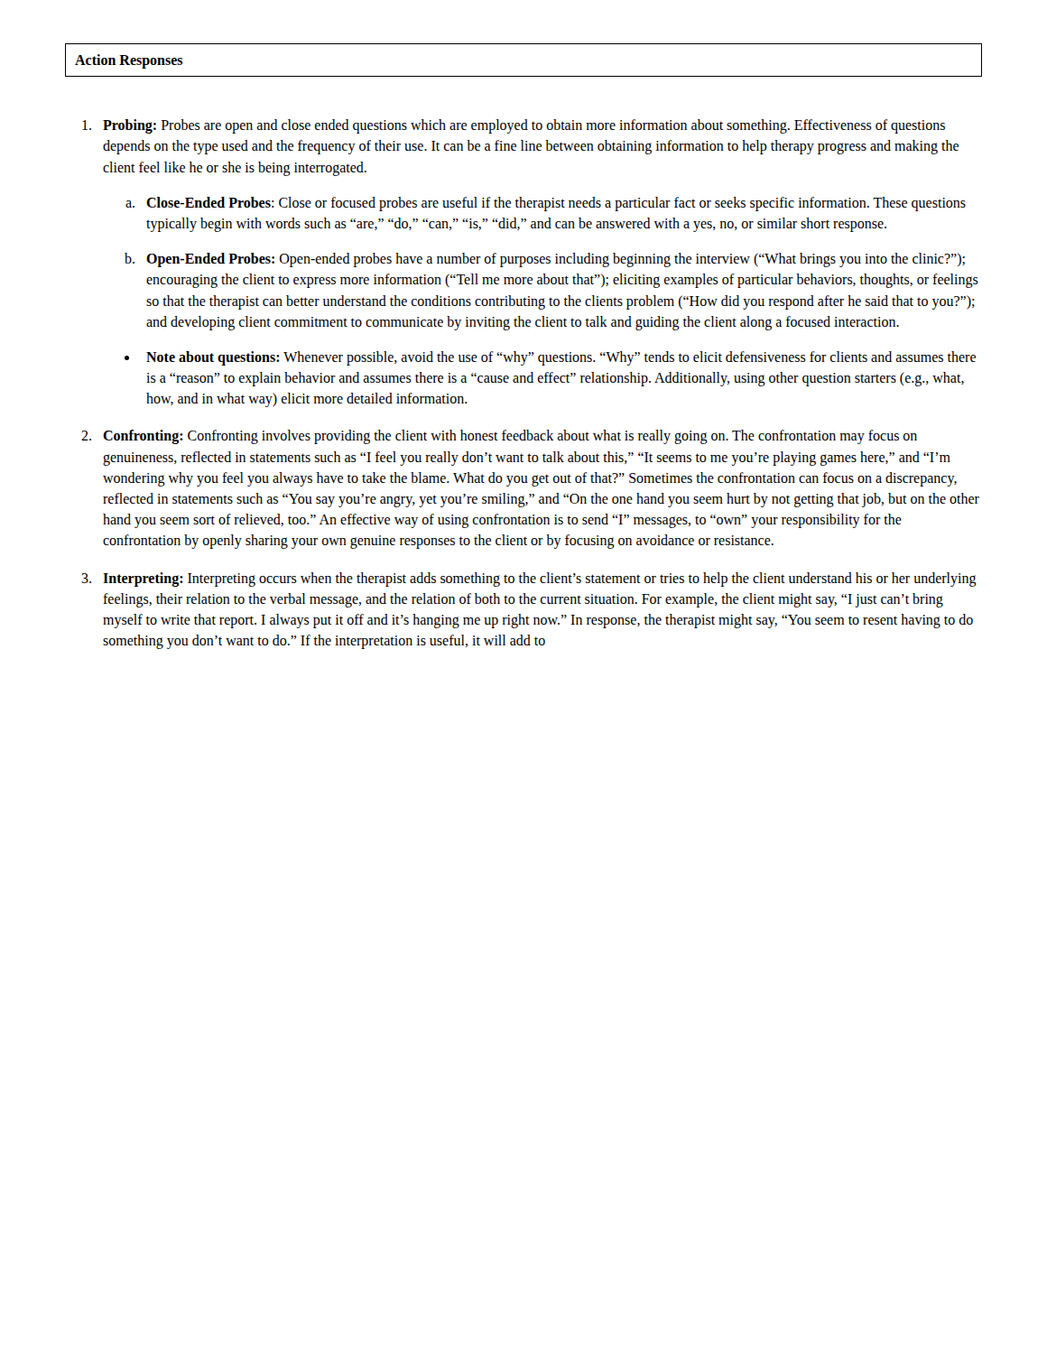Action Responses
Probing: Probes are open and close ended questions which are employed to obtain more information about something. Effectiveness of questions depends on the type used and the frequency of their use. It can be a fine line between obtaining information to help therapy progress and making the client feel like he or she is being interrogated.
Close-Ended Probes: Close or focused probes are useful if the therapist needs a particular fact or seeks specific information. These questions typically begin with words such as “are,” “do,” “can,” “is,” “did,” and can be answered with a yes, no, or similar short response.
Open-Ended Probes: Open-ended probes have a number of purposes including beginning the interview (“What brings you into the clinic?”); encouraging the client to express more information (“Tell me more about that”); eliciting examples of particular behaviors, thoughts, or feelings so that the therapist can better understand the conditions contributing to the clients problem (“How did you respond after he said that to you?”); and developing client commitment to communicate by inviting the client to talk and guiding the client along a focused interaction.
Note about questions: Whenever possible, avoid the use of “why” questions. “Why” tends to elicit defensiveness for clients and assumes there is a “reason” to explain behavior and assumes there is a “cause and effect” relationship. Additionally, using other question starters (e.g., what, how, and in what way) elicit more detailed information.
Confronting: Confronting involves providing the client with honest feedback about what is really going on. The confrontation may focus on genuineness, reflected in statements such as “I feel you really don’t want to talk about this,” “It seems to me you’re playing games here,” and “I’m wondering why you feel you always have to take the blame. What do you get out of that?” Sometimes the confrontation can focus on a discrepancy, reflected in statements such as “You say you’re angry, yet you’re smiling,” and “On the one hand you seem hurt by not getting that job, but on the other hand you seem sort of relieved, too.” An effective way of using confrontation is to send “I” messages, to “own” your responsibility for the confrontation by openly sharing your own genuine responses to the client or by focusing on avoidance or resistance.
Interpreting: Interpreting occurs when the therapist adds something to the client’s statement or tries to help the client understand his or her underlying feelings, their relation to the verbal message, and the relation of both to the current situation. For example, the client might say, “I just can’t bring myself to write that report. I always put it off and it’s hanging me up right now.” In response, the therapist might say, “You seem to resent having to do something you don’t want to do.” If the interpretation is useful, it will add to